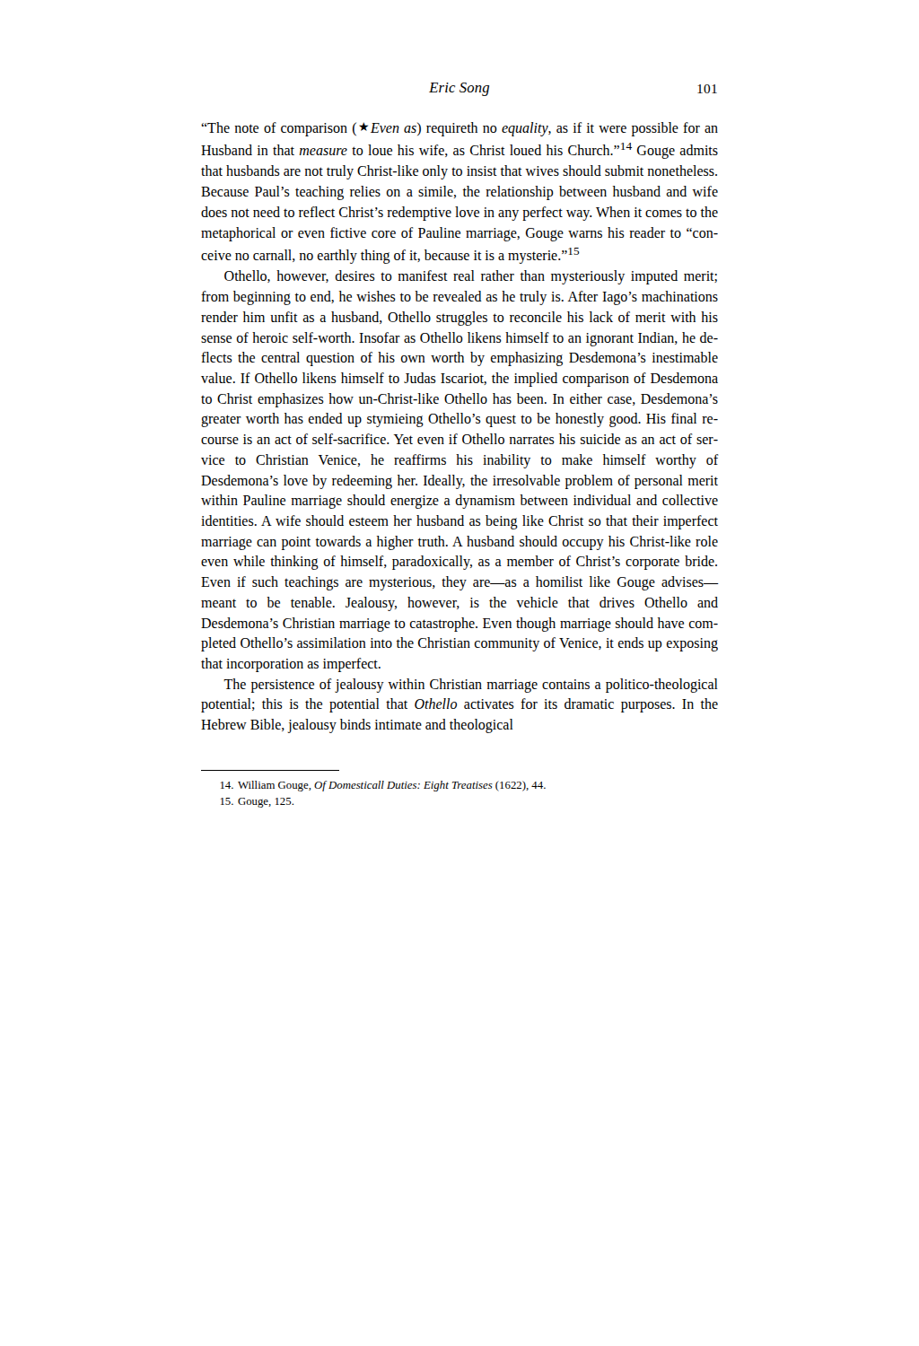Eric Song 101
“The note of comparison (★Even as) requireth no equality, as if it were possible for an Husband in that measure to loue his wife, as Christ loued his Church.”14 Gouge admits that husbands are not truly Christ-like only to insist that wives should submit nonetheless. Because Paul’s teaching relies on a simile, the relationship between husband and wife does not need to reflect Christ’s redemptive love in any perfect way. When it comes to the metaphorical or even fictive core of Pauline marriage, Gouge warns his reader to “conceive no carnall, no earthly thing of it, because it is a mysterie.”15
Othello, however, desires to manifest real rather than mysteriously imputed merit; from beginning to end, he wishes to be revealed as he truly is. After Iago’s machinations render him unfit as a husband, Othello struggles to reconcile his lack of merit with his sense of heroic self-worth. Insofar as Othello likens himself to an ignorant Indian, he deflects the central question of his own worth by emphasizing Desdemona’s inestimable value. If Othello likens himself to Judas Iscariot, the implied comparison of Desdemona to Christ emphasizes how un-Christ-like Othello has been. In either case, Desdemona’s greater worth has ended up stymieing Othello’s quest to be honestly good. His final recourse is an act of self-sacrifice. Yet even if Othello narrates his suicide as an act of service to Christian Venice, he reaffirms his inability to make himself worthy of Desdemona’s love by redeeming her. Ideally, the irresolvable problem of personal merit within Pauline marriage should energize a dynamism between individual and collective identities. A wife should esteem her husband as being like Christ so that their imperfect marriage can point towards a higher truth. A husband should occupy his Christ-like role even while thinking of himself, paradoxically, as a member of Christ’s corporate bride. Even if such teachings are mysterious, they are—as a homilist like Gouge advises—meant to be tenable. Jealousy, however, is the vehicle that drives Othello and Desdemona’s Christian marriage to catastrophe. Even though marriage should have completed Othello’s assimilation into the Christian community of Venice, it ends up exposing that incorporation as imperfect.
The persistence of jealousy within Christian marriage contains a politico-theological potential; this is the potential that Othello activates for its dramatic purposes. In the Hebrew Bible, jealousy binds intimate and theological
14. William Gouge, Of Domesticall Duties: Eight Treatises (1622), 44.
15. Gouge, 125.